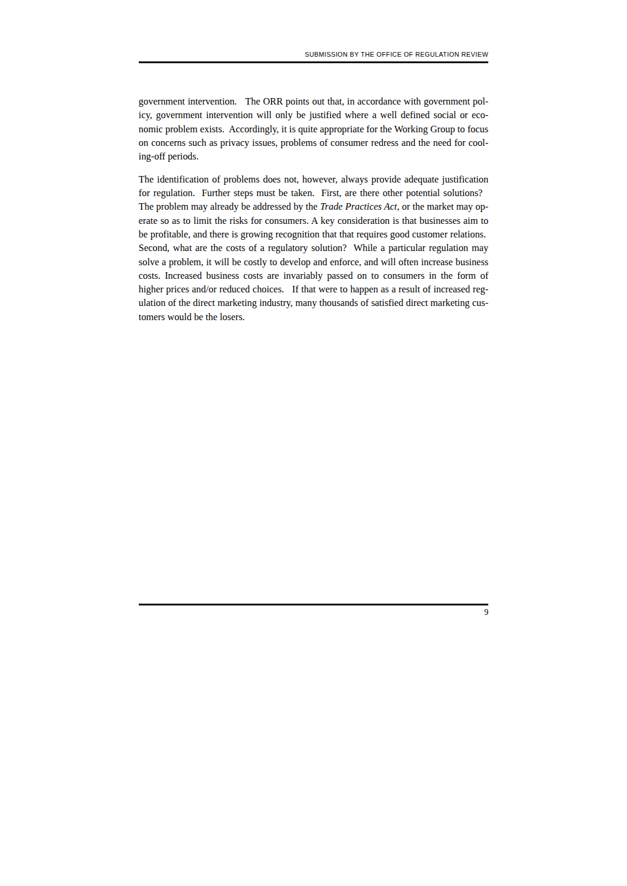Submission by the Office of Regulation Review
government intervention. The ORR points out that, in accordance with government policy, government intervention will only be justified where a well defined social or economic problem exists. Accordingly, it is quite appropriate for the Working Group to focus on concerns such as privacy issues, problems of consumer redress and the need for cooling-off periods.
The identification of problems does not, however, always provide adequate justification for regulation. Further steps must be taken. First, are there other potential solutions? The problem may already be addressed by the Trade Practices Act, or the market may operate so as to limit the risks for consumers. A key consideration is that businesses aim to be profitable, and there is growing recognition that that requires good customer relations. Second, what are the costs of a regulatory solution? While a particular regulation may solve a problem, it will be costly to develop and enforce, and will often increase business costs. Increased business costs are invariably passed on to consumers in the form of higher prices and/or reduced choices. If that were to happen as a result of increased regulation of the direct marketing industry, many thousands of satisfied direct marketing customers would be the losers.
9